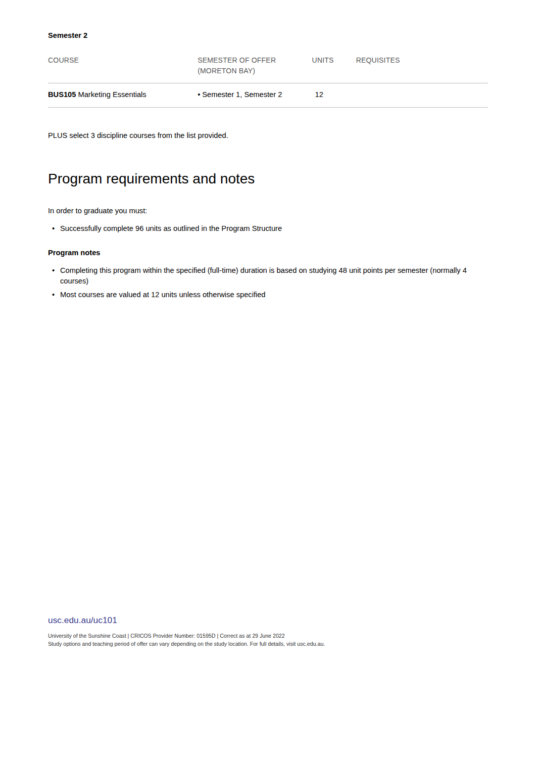Semester 2
| Course | Semester of offer (Moreton Bay) | Units | Requisites |
| --- | --- | --- | --- |
| BUS105 Marketing Essentials | • Semester 1, Semester 2 | 12 | |
PLUS select 3 discipline courses from the list provided.
Program requirements and notes
In order to graduate you must:
Successfully complete 96 units as outlined in the Program Structure
Program notes
Completing this program within the specified (full-time) duration is based on studying 48 unit points per semester (normally 4 courses)
Most courses are valued at 12 units unless otherwise specified
usc.edu.au/uc101
University of the Sunshine Coast | CRICOS Provider Number: 01595D | Correct as at 29 June 2022
Study options and teaching period of offer can vary depending on the study location. For full details, visit usc.edu.au.